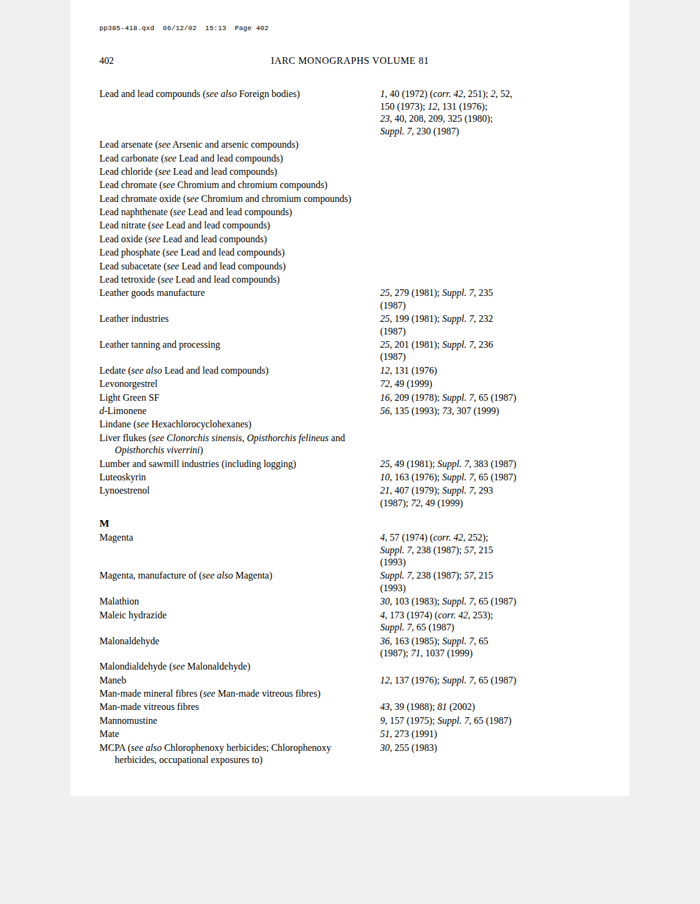pp385-418.qxd 06/12/02 15:13 Page 402
402
IARC MONOGRAPHS VOLUME 81
| Lead and lead compounds ( see also Foreign bodies) | 1 , 40 (1972) ( corr. 42 , 251); 2 , 52, 150 (1973); 12 , 131 (1976); 23 , 40, 208, 209, 325 (1980); Suppl. 7 , 230 (1987) |
| Lead arsenate ( see Arsenic and arsenic compounds) | |
| Lead carbonate ( see Lead and lead compounds) | |
| Lead chloride ( see Lead and lead compounds) | |
| Lead chromate ( see Chromium and chromium compounds) | |
| Lead chromate oxide ( see Chromium and chromium compounds) | |
| Lead naphthenate ( see Lead and lead compounds) | |
| Lead nitrate ( see Lead and lead compounds) | |
| Lead oxide ( see Lead and lead compounds) | |
| Lead phosphate ( see Lead and lead compounds) | |
| Lead subacetate ( see Lead and lead compounds) | |
| Lead tetroxide ( see Lead and lead compounds) | |
| Leather goods manufacture | 25 , 279 (1981); Suppl. 7 , 235 (1987) |
| Leather industries | 25 , 199 (1981); Suppl. 7 , 232 (1987) |
| Leather tanning and processing | 25 , 201 (1981); Suppl. 7 , 236 (1987) |
| Ledate ( see also Lead and lead compounds) | 12 , 131 (1976) |
| Levonorgestrel | 72 , 49 (1999) |
| Light Green SF | 16 , 209 (1978); Suppl. 7 , 65 (1987) |
| d -Limonene | 56 , 135 (1993); 73 , 307 (1999) |
| Lindane ( see Hexachlorocyclohexanes) | |
| Liver flukes ( see Clonorchis sinensis , Opisthorchis felineus and Opisthorchis viverrini ) | |
| Lumber and sawmill industries (including logging) | 25 , 49 (1981); Suppl. 7 , 383 (1987) |
| Luteoskyrin | 10 , 163 (1976); Suppl. 7 , 65 (1987) |
| Lynoestrenol | 21 , 407 (1979); Suppl. 7 , 293 (1987); 72 , 49 (1999) |
| M |
| Magenta | 4 , 57 (1974) ( corr. 42 , 252); Suppl. 7 , 238 (1987); 57 , 215 (1993) |
| Magenta, manufacture of ( see also Magenta) | Suppl. 7 , 238 (1987); 57 , 215 (1993) |
| Malathion | 30 , 103 (1983); Suppl. 7 , 65 (1987) |
| Maleic hydrazide | 4 , 173 (1974) ( corr. 42 , 253); Suppl. 7 , 65 (1987) |
| Malonaldehyde | 36 , 163 (1985); Suppl. 7 , 65 (1987); 71 , 1037 (1999) |
| Malondialdehyde ( see Malonaldehyde) | |
| Maneb | 12 , 137 (1976); Suppl. 7 , 65 (1987) |
| Man-made mineral fibres ( see Man-made vitreous fibres) | |
| Man-made vitreous fibres | 43 , 39 (1988); 81 (2002) |
| Mannomustine | 9 , 157 (1975); Suppl. 7 , 65 (1987) |
| Mate | 51 , 273 (1991) |
| MCPA ( see also Chlorophenoxy herbicides; Chlorophenoxy herbicides, occupational exposures to) | 30 , 255 (1983) |